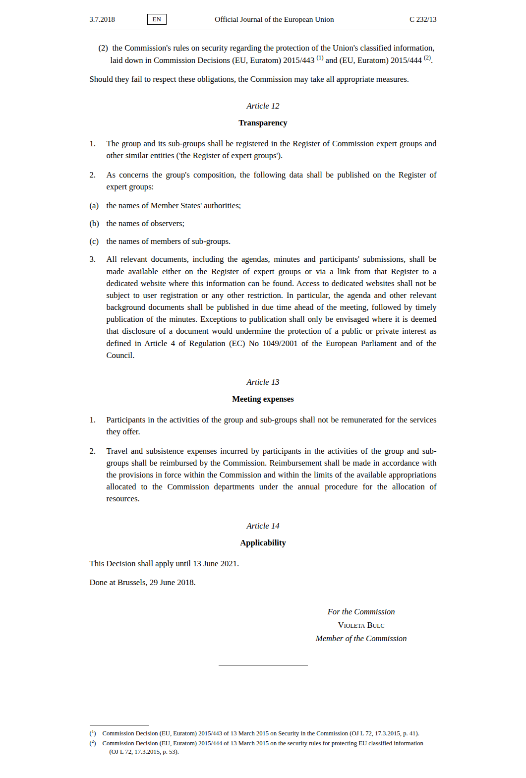3.7.2018
EN
Official Journal of the European Union
C 232/13
(2) the Commission's rules on security regarding the protection of the Union's classified information, laid down in Commission Decisions (EU, Euratom) 2015/443 (1) and (EU, Euratom) 2015/444 (2).
Should they fail to respect these obligations, the Commission may take all appropriate measures.
Article 12
Transparency
1.
The group and its sub-groups shall be registered in the Register of Commission expert groups and other similar entities ('the Register of expert groups').
2.
As concerns the group's composition, the following data shall be published on the Register of expert groups:
(a)
the names of Member States' authorities;
(b)
the names of observers;
(c)
the names of members of sub-groups.
3.
All relevant documents, including the agendas, minutes and participants' submissions, shall be made available either on the Register of expert groups or via a link from that Register to a dedicated website where this information can be found. Access to dedicated websites shall not be subject to user registration or any other restriction. In particular, the agenda and other relevant background documents shall be published in due time ahead of the meeting, followed by timely publication of the minutes. Exceptions to publication shall only be envisaged where it is deemed that disclosure of a document would undermine the protection of a public or private interest as defined in Article 4 of Regulation (EC) No 1049/2001 of the European Parliament and of the Council.
Article 13
Meeting expenses
1.
Participants in the activities of the group and sub-groups shall not be remunerated for the services they offer.
2.
Travel and subsistence expenses incurred by participants in the activities of the group and sub-groups shall be reimbursed by the Commission. Reimbursement shall be made in accordance with the provisions in force within the Commission and within the limits of the available appropriations allocated to the Commission departments under the annual procedure for the allocation of resources.
Article 14
Applicability
This Decision shall apply until 13 June 2021.
Done at Brussels, 29 June 2018.
For the Commission
Violeta Bulc
Member of the Commission
(1)
Commission Decision (EU, Euratom) 2015/443 of 13 March 2015 on Security in the Commission (OJ L 72, 17.3.2015, p. 41).
(2)
Commission Decision (EU, Euratom) 2015/444 of 13 March 2015 on the security rules for protecting EU classified information(OJ L 72, 17.3.2015, p. 53).